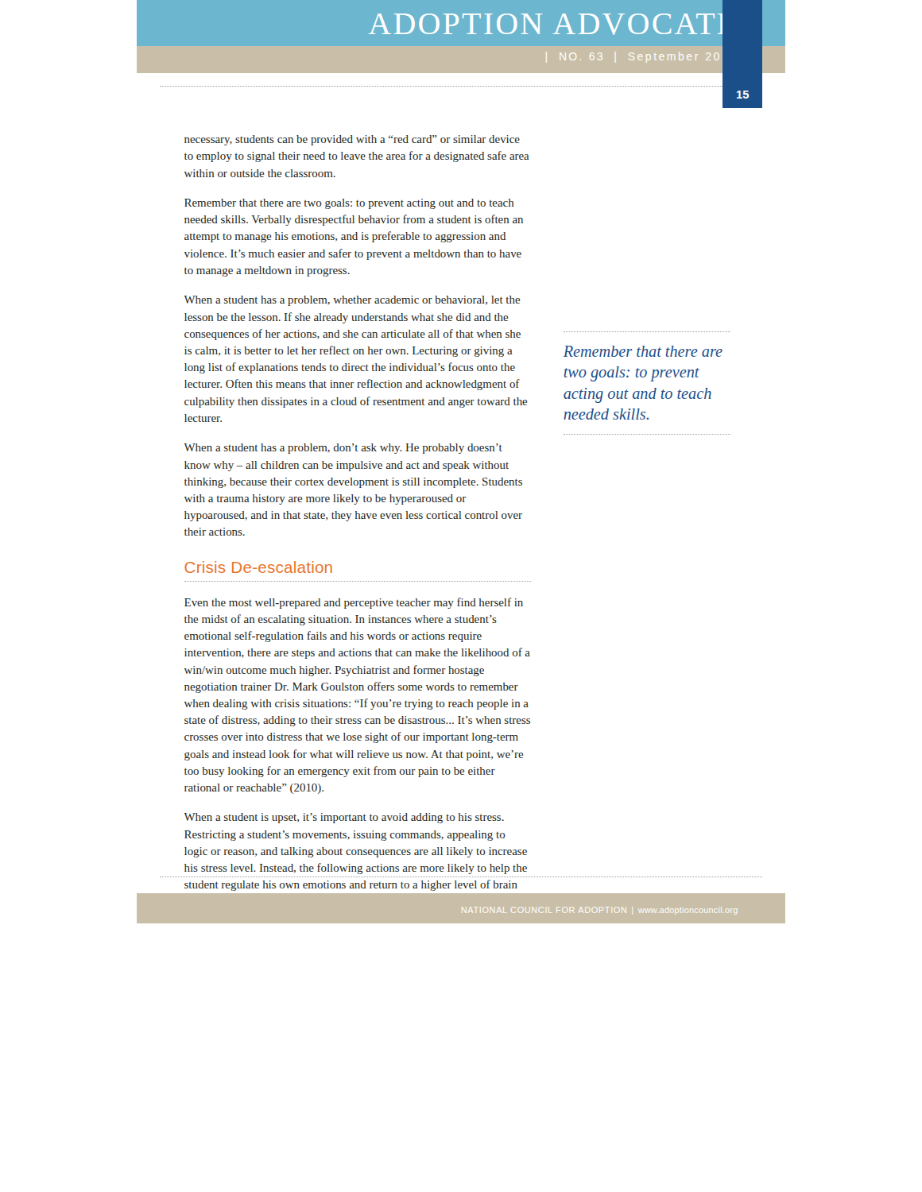Adoption Advocate
| NO. 63 | September 2013
15
necessary, students can be provided with a “red card” or similar device to employ to signal their need to leave the area for a designated safe area within or outside the classroom.
Remember that there are two goals: to prevent acting out and to teach needed skills. Verbally disrespectful behavior from a student is often an attempt to manage his emotions, and is preferable to aggression and violence. It’s much easier and safer to prevent a meltdown than to have to manage a meltdown in progress.
When a student has a problem, whether academic or behavioral, let the lesson be the lesson. If she already understands what she did and the consequences of her actions, and she can articulate all of that when she is calm, it is better to let her reflect on her own. Lecturing or giving a long list of explanations tends to direct the individual’s focus onto the lecturer. Often this means that inner reflection and acknowledgment of culpability then dissipates in a cloud of resentment and anger toward the lecturer.
When a student has a problem, don’t ask why. He probably doesn’t know why – all children can be impulsive and act and speak without thinking, because their cortex development is still incomplete. Students with a trauma history are more likely to be hyperaroused or hypoaroused, and in that state, they have even less cortical control over their actions.
Crisis De-escalation
Even the most well-prepared and perceptive teacher may find herself in the midst of an escalating situation. In instances where a student’s emotional self-regulation fails and his words or actions require intervention, there are steps and actions that can make the likelihood of a win/win outcome much higher. Psychiatrist and former hostage negotiation trainer Dr. Mark Goulston offers some words to remember when dealing with crisis situations: “If you’re trying to reach people in a state of distress, adding to their stress can be disastrous... It’s when stress crosses over into distress that we lose sight of our important long-term goals and instead look for what will relieve us now. At that point, we’re too busy looking for an emergency exit from our pain to be either rational or reachable” (2010).
When a student is upset, it’s important to avoid adding to his stress. Restricting a student’s movements, issuing commands, appealing to logic or reason, and talking about consequences are all likely to increase his stress level. Instead, the following actions are more likely to help the student regulate his own emotions and return to a higher level of brain functioning, resulting in a better outcome for all.
Remember that there are two goals: to prevent acting out and to teach needed skills.
NATIONAL COUNCIL FOR ADOPTION|www.adoptioncouncil.org